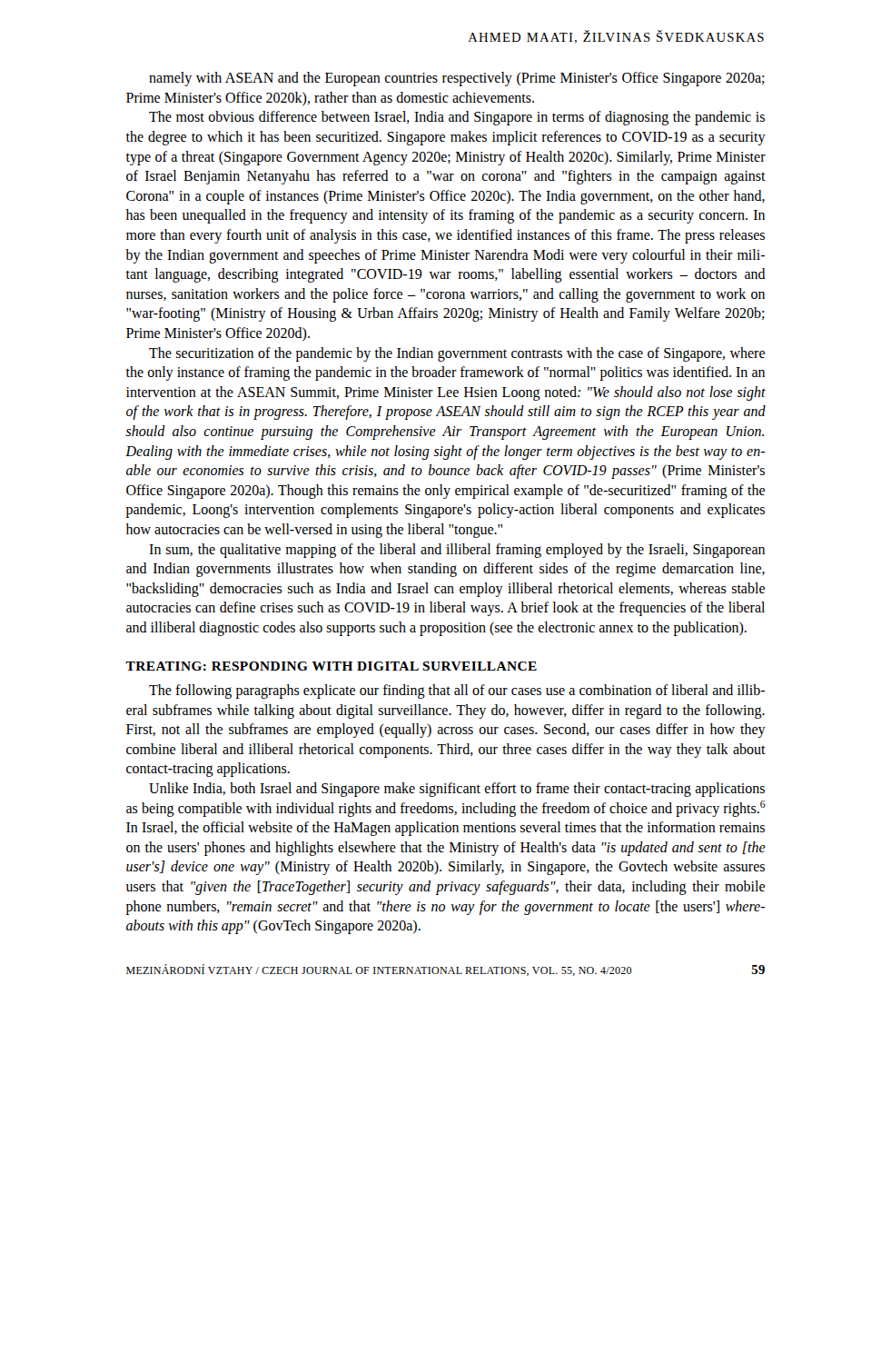Ahmed Maati, Žilvinas Švedkauskas
namely with ASEAN and the European countries respectively (Prime Minister's Office Singapore 2020a; Prime Minister's Office 2020k), rather than as domestic achievements.
The most obvious difference between Israel, India and Singapore in terms of diagnosing the pandemic is the degree to which it has been securitized. Singapore makes implicit references to COVID-19 as a security type of a threat (Singapore Government Agency 2020e; Ministry of Health 2020c). Similarly, Prime Minister of Israel Benjamin Netanyahu has referred to a "war on corona" and "fighters in the campaign against Corona" in a couple of instances (Prime Minister's Office 2020c). The India government, on the other hand, has been unequalled in the frequency and intensity of its framing of the pandemic as a security concern. In more than every fourth unit of analysis in this case, we identified instances of this frame. The press releases by the Indian government and speeches of Prime Minister Narendra Modi were very colourful in their militant language, describing integrated "COVID-19 war rooms," labelling essential workers – doctors and nurses, sanitation workers and the police force – "corona warriors," and calling the government to work on "war-footing" (Ministry of Housing & Urban Affairs 2020g; Ministry of Health and Family Welfare 2020b; Prime Minister's Office 2020d).
The securitization of the pandemic by the Indian government contrasts with the case of Singapore, where the only instance of framing the pandemic in the broader framework of "normal" politics was identified. In an intervention at the ASEAN Summit, Prime Minister Lee Hsien Loong noted: "We should also not lose sight of the work that is in progress. Therefore, I propose ASEAN should still aim to sign the RCEP this year and should also continue pursuing the Comprehensive Air Transport Agreement with the European Union. Dealing with the immediate crises, while not losing sight of the longer term objectives is the best way to enable our economies to survive this crisis, and to bounce back after COVID-19 passes" (Prime Minister's Office Singapore 2020a). Though this remains the only empirical example of "de-securitized" framing of the pandemic, Loong's intervention complements Singapore's policy-action liberal components and explicates how autocracies can be well-versed in using the liberal "tongue."
In sum, the qualitative mapping of the liberal and illiberal framing employed by the Israeli, Singaporean and Indian governments illustrates how when standing on different sides of the regime demarcation line, "backsliding" democracies such as India and Israel can employ illiberal rhetorical elements, whereas stable autocracies can define crises such as COVID-19 in liberal ways. A brief look at the frequencies of the liberal and illiberal diagnostic codes also supports such a proposition (see the electronic annex to the publication).
Treating: Responding with Digital Surveillance
The following paragraphs explicate our finding that all of our cases use a combination of liberal and illiberal subframes while talking about digital surveillance. They do, however, differ in regard to the following. First, not all the subframes are employed (equally) across our cases. Second, our cases differ in how they combine liberal and illiberal rhetorical components. Third, our three cases differ in the way they talk about contact-tracing applications.
Unlike India, both Israel and Singapore make significant effort to frame their contact-tracing applications as being compatible with individual rights and freedoms, including the freedom of choice and privacy rights.6 In Israel, the official website of the HaMagen application mentions several times that the information remains on the users' phones and highlights elsewhere that the Ministry of Health's data "is updated and sent to [the user's] device one way" (Ministry of Health 2020b). Similarly, in Singapore, the Govtech website assures users that "given the [TraceTogether] security and privacy safeguards", their data, including their mobile phone numbers, "remain secret" and that "there is no way for the government to locate [the users'] whereabouts with this app" (GovTech Singapore 2020a).
Mezinárodní vztahy / Czech Journal of International Relations, Vol. 55, No. 4/2020 59